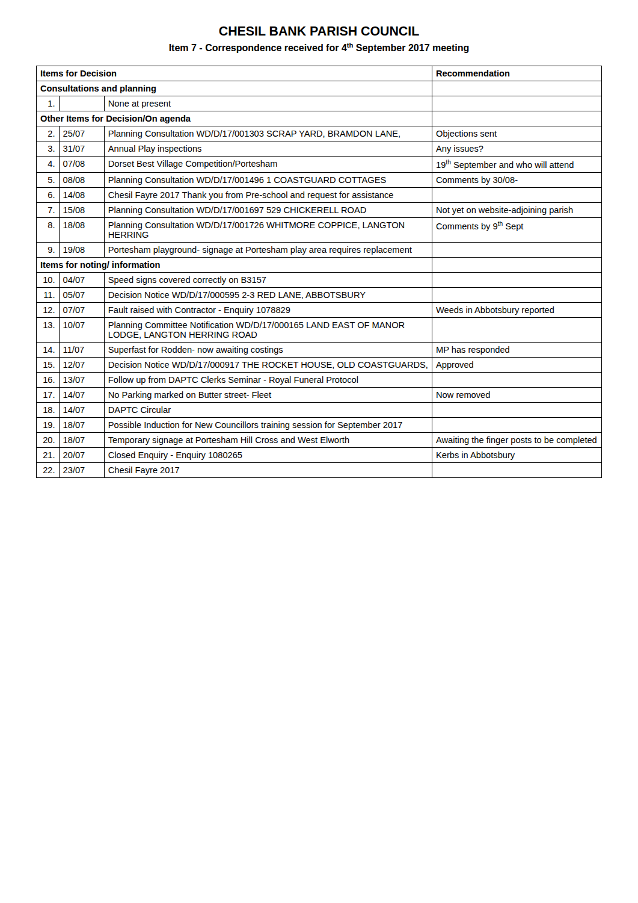CHESIL BANK PARISH COUNCIL
Item 7 - Correspondence received for 4th September 2017 meeting
| Items for Decision | Recommendation |
| --- | --- |
| Consultations and planning | |
| 1. | | None at present | |
| Other Items for Decision/On agenda | |
| 2. | 25/07 | Planning Consultation WD/D/17/001303 SCRAP YARD, BRAMDON LANE, | Objections sent |
| 3. | 31/07 | Annual Play inspections | Any issues? |
| 4. | 07/08 | Dorset Best Village Competition/Portesham | 19 th September and who will attend |
| 5. | 08/08 | Planning Consultation WD/D/17/001496 1 COASTGUARD COTTAGES | Comments by 30/08- |
| 6. | 14/08 | Chesil Fayre 2017 Thank you from Pre-school and request for assistance | |
| 7. | 15/08 | Planning Consultation WD/D/17/001697 529 CHICKERELL ROAD | Not yet on website-adjoining parish |
| 8. | 18/08 | Planning Consultation WD/D/17/001726 WHITMORE COPPICE, LANGTON HERRING | Comments by 9 th Sept |
| 9. | 19/08 | Portesham playground- signage at Portesham play area requires replacement | |
| Items for noting/ information | |
| 10. | 04/07 | Speed signs covered correctly on B3157 | |
| 11. | 05/07 | Decision Notice WD/D/17/000595 2-3 RED LANE, ABBOTSBURY | |
| 12. | 07/07 | Fault raised with Contractor - Enquiry 1078829 | Weeds in Abbotsbury reported |
| 13. | 10/07 | Planning Committee Notification WD/D/17/000165 LAND EAST OF MANOR LODGE, LANGTON HERRING ROAD | |
| 14. | 11/07 | Superfast for Rodden- now awaiting costings | MP has responded |
| 15. | 12/07 | Decision Notice WD/D/17/000917 THE ROCKET HOUSE, OLD COASTGUARDS, | Approved |
| 16. | 13/07 | Follow up from DAPTC Clerks Seminar - Royal Funeral Protocol | |
| 17. | 14/07 | No Parking marked on Butter street- Fleet | Now removed |
| 18. | 14/07 | DAPTC Circular | |
| 19. | 18/07 | Possible Induction for New Councillors training session for September 2017 | |
| 20. | 18/07 | Temporary signage at Portesham Hill Cross and West Elworth | Awaiting the finger posts to be completed |
| 21. | 20/07 | Closed Enquiry - Enquiry 1080265 | Kerbs in Abbotsbury |
| 22. | 23/07 | Chesil Fayre 2017 | |